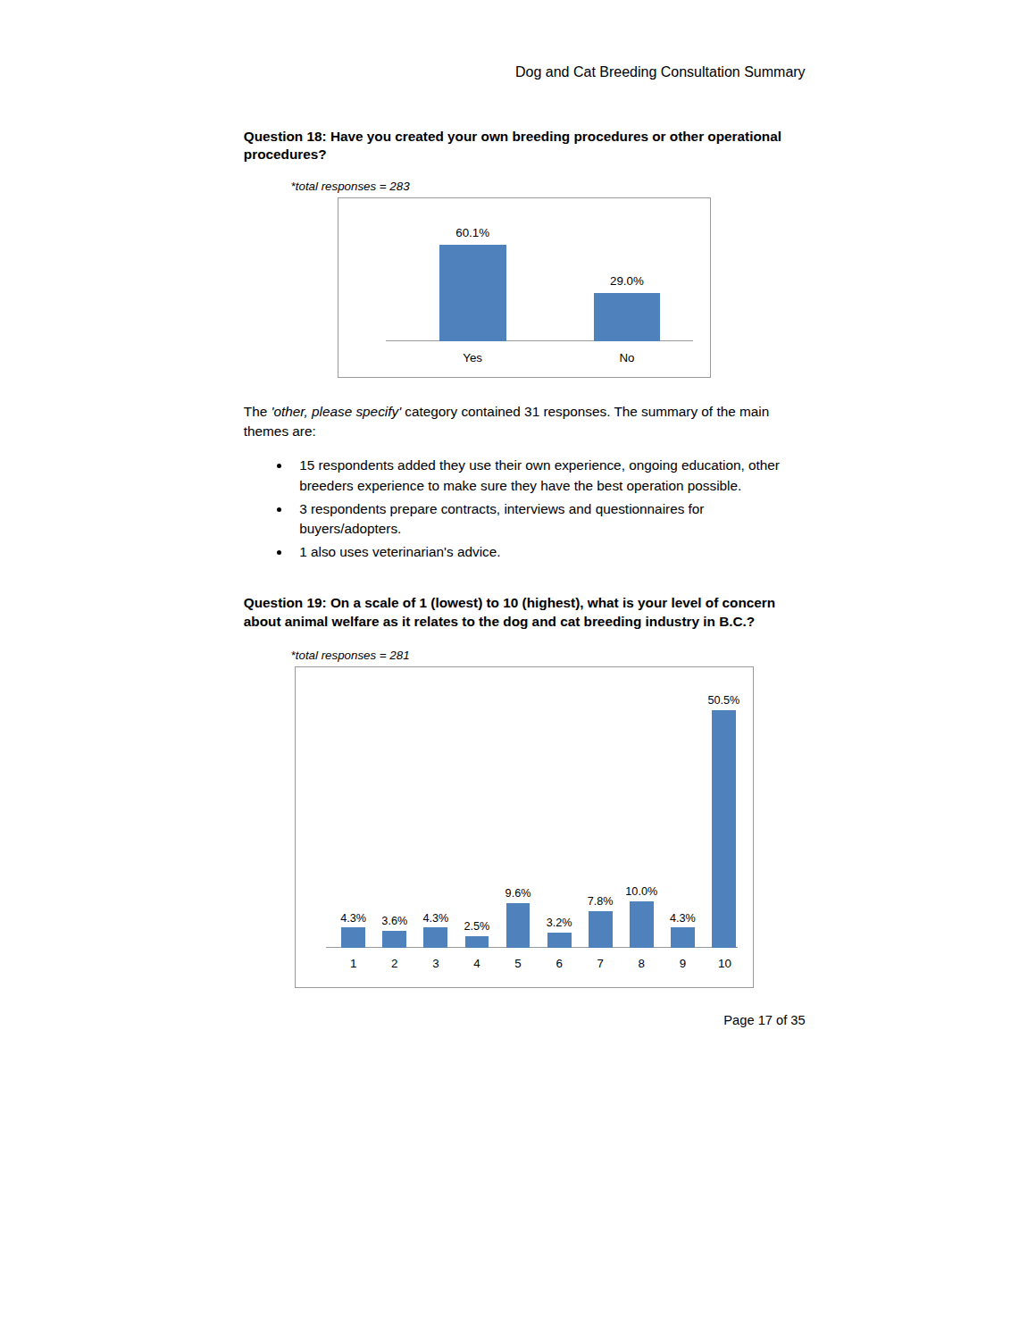Dog and Cat Breeding Consultation Summary
Question 18: Have you created your own breeding procedures or other operational procedures?
*total responses = 283
60.1%
29.0%
Yes
No
The 'other, please specify' category contained 31 responses. The summary of the main themes are:
15 respondents added they use their own experience, ongoing education, other breeders experience to make sure they have the best operation possible.
3 respondents prepare contracts, interviews and questionnaires for buyers/adopters.
1 also uses veterinarian's advice.
Question 19: On a scale of 1 (lowest) to 10 (highest), what is your level of concern about animal welfare as it relates to the dog and cat breeding industry in B.C.?
*total responses = 281
4.3%
3.6%
4.3%
2.5%
9.6%
3.2%
7.8%
10.0%
4.3%
50.5%
1
2
3
4
5
6
7
8
9
10
Page 17 of 35